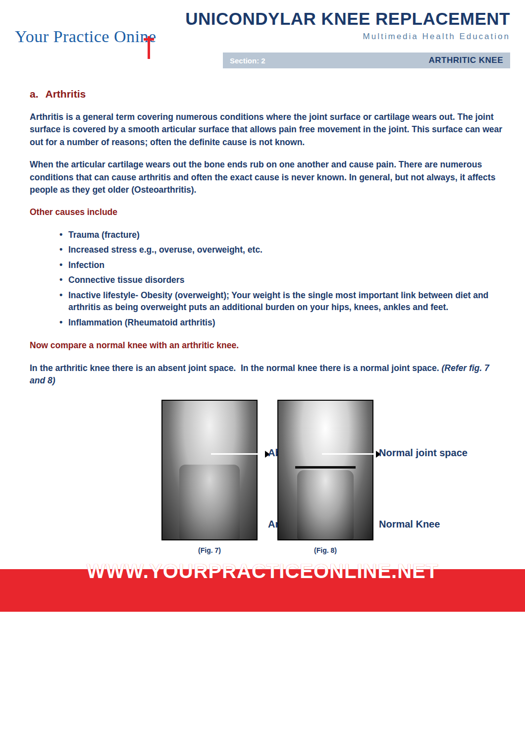Your Practice On ine
UNICONDYLAR KNEE REPLACEMENT
Multimedia Health Education
Section: 2 ARTHRITIC KNEE
a. Arthritis
Arthritis is a general term covering numerous conditions where the joint surface or cartilage wears out. The joint surface is covered by a smooth articular surface that allows pain free movement in the joint. This surface can wear out for a number of reasons; often the definite cause is not known.
When the articular cartilage wears out the bone ends rub on one another and cause pain. There are numerous conditions that can cause arthritis and often the exact cause is never known. In general, but not always, it affects people as they get older (Osteoarthritis).
Other causes include
Trauma (fracture)
Increased stress e.g., overuse, overweight, etc.
Infection
Connective tissue disorders
Inactive lifestyle- Obesity (overweight); Your weight is the single most important link between diet and arthritis as being overweight puts an additional burden on your hips, knees, ankles and feet.
Inflammation (Rheumatoid arthritis)
Now compare a normal knee with an arthritic knee.
In the arthritic knee there is an absent joint space. In the normal knee there is a normal joint space. (Refer fig. 7 and 8)
Absent joint space
Arthritic Knee
(Fig. 7)
Normal joint space
Normal Knee
(Fig. 8)
WWW.YOURPRACTICEONLINE.NET